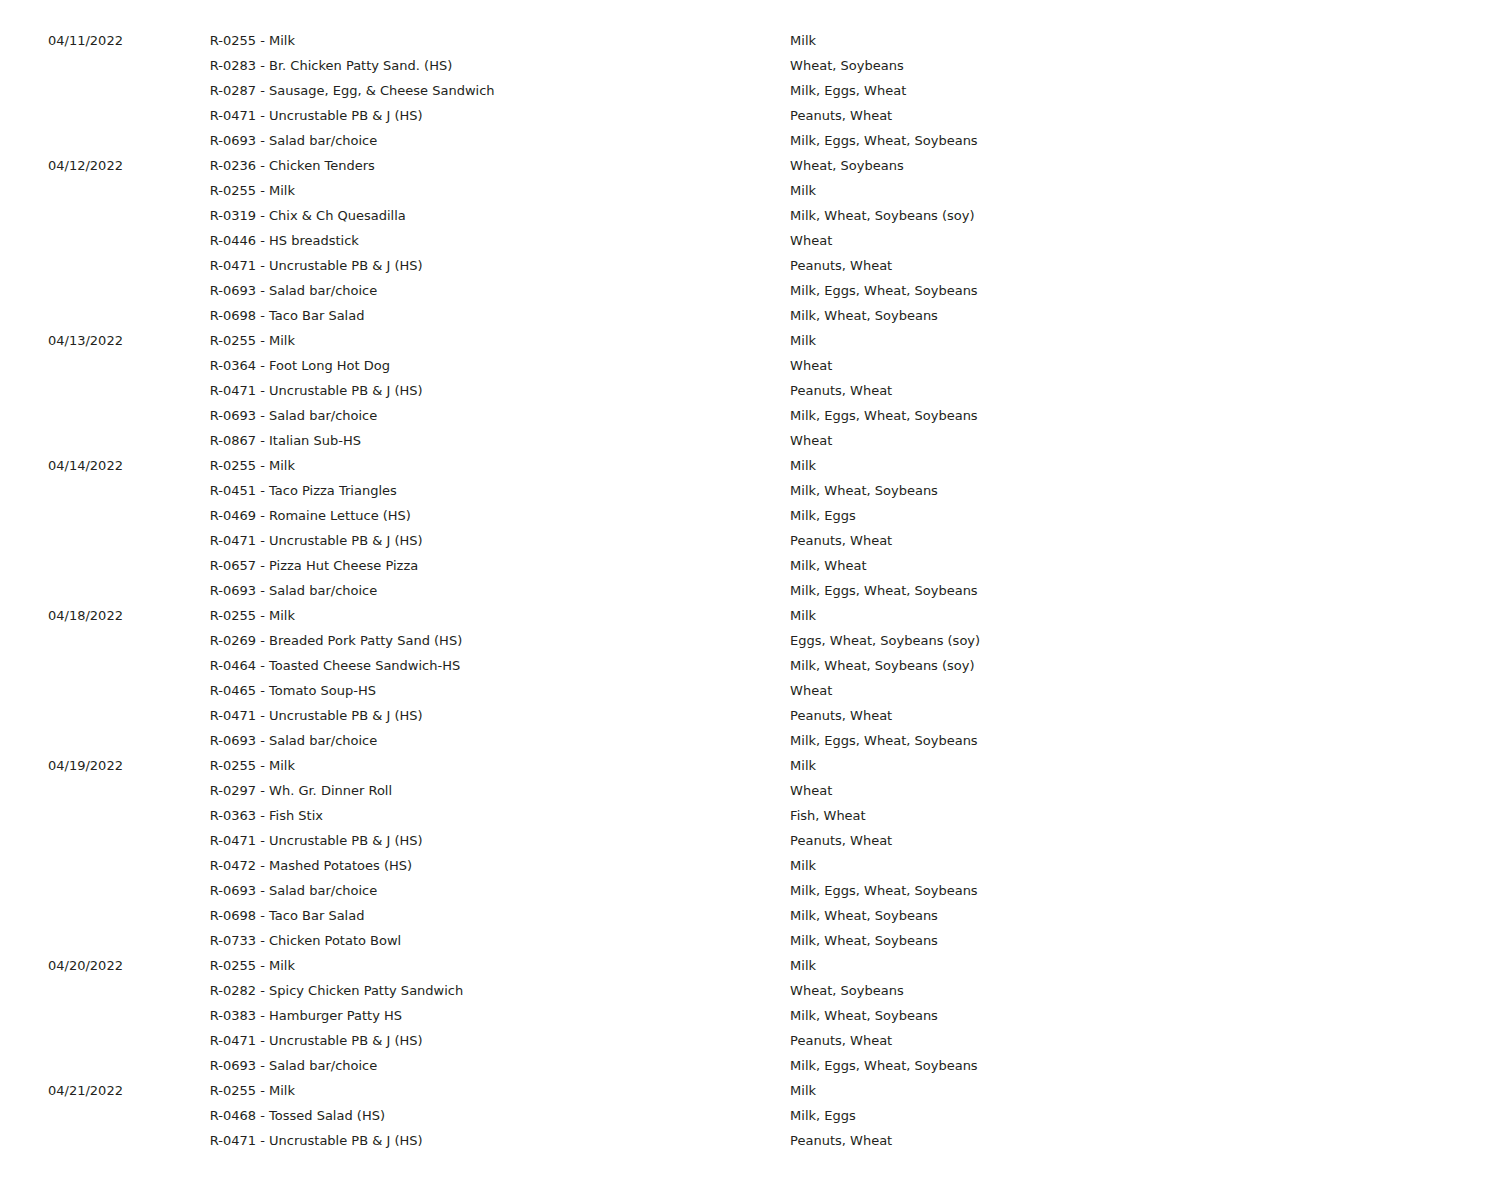| 04/11/2022 | R-0255 - Milk | Milk |
| | R-0283 - Br. Chicken Patty Sand. (HS) | Wheat, Soybeans |
| | R-0287 - Sausage, Egg, & Cheese Sandwich | Milk, Eggs, Wheat |
| | R-0471 - Uncrustable PB & J (HS) | Peanuts, Wheat |
| | R-0693 - Salad bar/choice | Milk, Eggs, Wheat, Soybeans |
| 04/12/2022 | R-0236 - Chicken Tenders | Wheat, Soybeans |
| | R-0255 - Milk | Milk |
| | R-0319 - Chix & Ch Quesadilla | Milk, Wheat, Soybeans (soy) |
| | R-0446 - HS breadstick | Wheat |
| | R-0471 - Uncrustable PB & J (HS) | Peanuts, Wheat |
| | R-0693 - Salad bar/choice | Milk, Eggs, Wheat, Soybeans |
| | R-0698 - Taco Bar Salad | Milk, Wheat, Soybeans |
| 04/13/2022 | R-0255 - Milk | Milk |
| | R-0364 - Foot Long Hot Dog | Wheat |
| | R-0471 - Uncrustable PB & J (HS) | Peanuts, Wheat |
| | R-0693 - Salad bar/choice | Milk, Eggs, Wheat, Soybeans |
| | R-0867 - Italian Sub-HS | Wheat |
| 04/14/2022 | R-0255 - Milk | Milk |
| | R-0451 - Taco Pizza Triangles | Milk, Wheat, Soybeans |
| | R-0469 - Romaine Lettuce (HS) | Milk, Eggs |
| | R-0471 - Uncrustable PB & J (HS) | Peanuts, Wheat |
| | R-0657 - Pizza Hut Cheese Pizza | Milk, Wheat |
| | R-0693 - Salad bar/choice | Milk, Eggs, Wheat, Soybeans |
| 04/18/2022 | R-0255 - Milk | Milk |
| | R-0269 - Breaded Pork Patty Sand (HS) | Eggs, Wheat, Soybeans (soy) |
| | R-0464 - Toasted Cheese Sandwich-HS | Milk, Wheat, Soybeans (soy) |
| | R-0465 - Tomato Soup-HS | Wheat |
| | R-0471 - Uncrustable PB & J (HS) | Peanuts, Wheat |
| | R-0693 - Salad bar/choice | Milk, Eggs, Wheat, Soybeans |
| 04/19/2022 | R-0255 - Milk | Milk |
| | R-0297 - Wh. Gr. Dinner Roll | Wheat |
| | R-0363 - Fish Stix | Fish, Wheat |
| | R-0471 - Uncrustable PB & J (HS) | Peanuts, Wheat |
| | R-0472 - Mashed Potatoes (HS) | Milk |
| | R-0693 - Salad bar/choice | Milk, Eggs, Wheat, Soybeans |
| | R-0698 - Taco Bar Salad | Milk, Wheat, Soybeans |
| | R-0733 - Chicken Potato Bowl | Milk, Wheat, Soybeans |
| 04/20/2022 | R-0255 - Milk | Milk |
| | R-0282 - Spicy Chicken Patty Sandwich | Wheat, Soybeans |
| | R-0383 - Hamburger Patty HS | Milk, Wheat, Soybeans |
| | R-0471 - Uncrustable PB & J (HS) | Peanuts, Wheat |
| | R-0693 - Salad bar/choice | Milk, Eggs, Wheat, Soybeans |
| 04/21/2022 | R-0255 - Milk | Milk |
| | R-0468 - Tossed Salad (HS) | Milk, Eggs |
| | R-0471 - Uncrustable PB & J (HS) | Peanuts, Wheat |